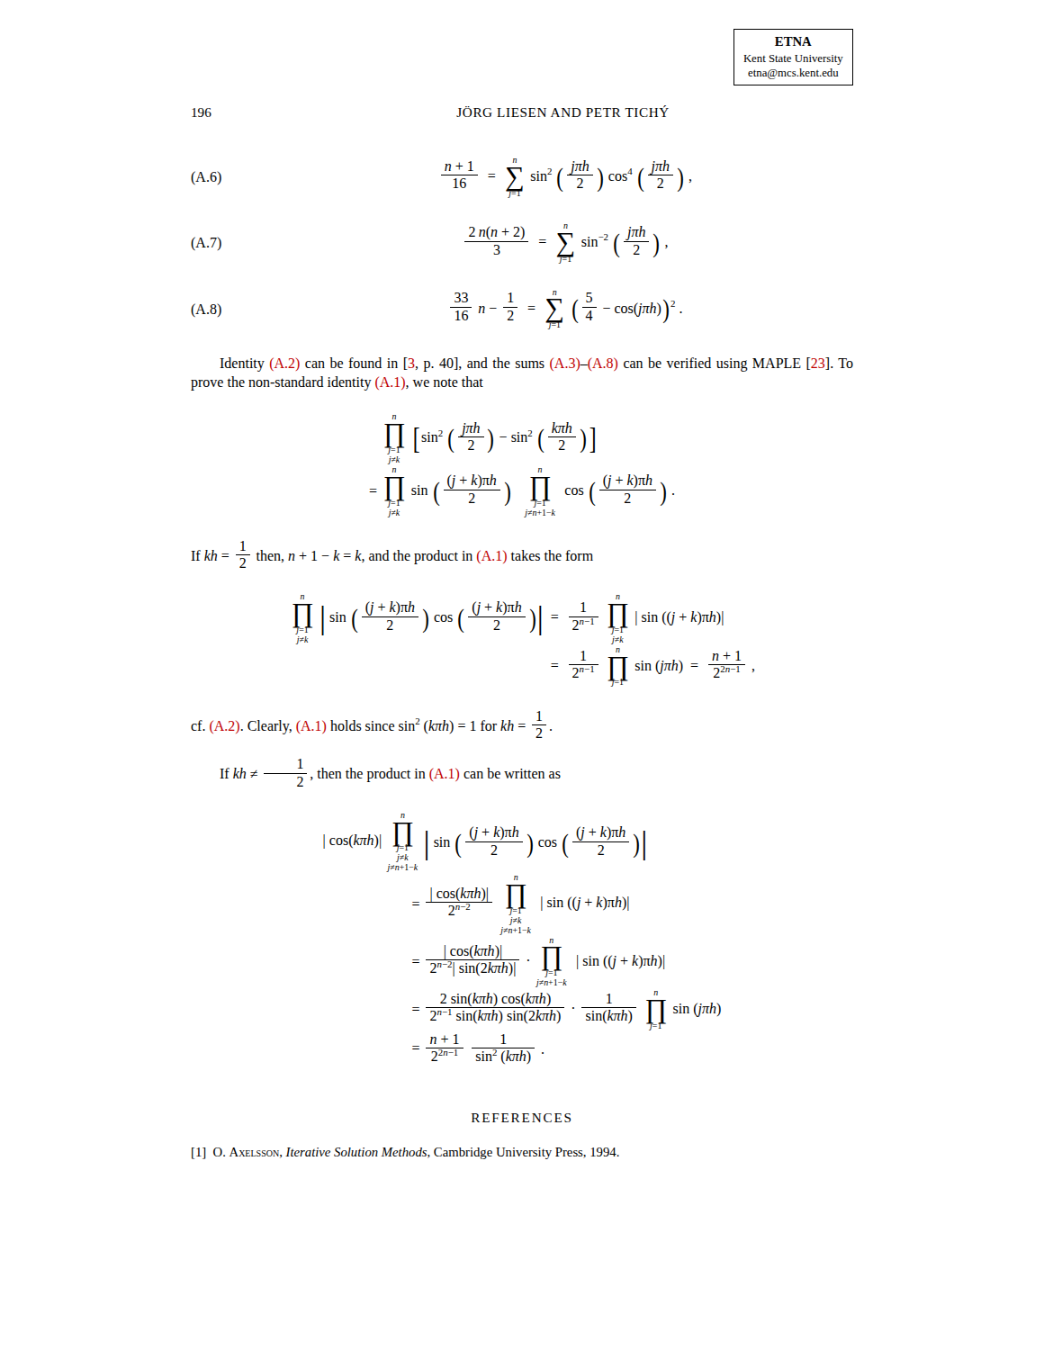ETNA
Kent State University
etna@mcs.kent.edu
196
JÖRG LIESEN AND PETR TICHÝ
(A.6)
n + 116 = n∑j=1 sin2 (jπh 2) cos4 (jπh 2) ,
(A.7)
2 n(n + 2) 3 = n∑j=1 sin−2 (jπh 2) ,
(A.8)
3316 n − 12 = n∑j=1 (54 − cos(jπh))2 .
Identity (A.2) can be found in [3, p. 40], and the sums (A.3)–(A.8) can be verified using MAPLE [23]. To prove the non-standard identity (A.1), we note that
n∏j=1 j≠k [sin2 (jπh 2) − sin2 (kπh 2)]
=
n∏j=1 j≠k sin ((j + k)πh 2) n∏j=1 j≠n+1−k cos ((j + k)πh 2) .
If kh = 12 then, n + 1 − k = k, and the product in (A.1) takes the form
n∏j=1 j≠k | sin ((j + k)πh 2) cos ((j + k)πh 2)|
= 12n−1 n∏j=1 j≠k | sin ((j + k)πh)|
= 12n−1 n∏j=1 sin (jπh) = n + 122n−1 ,
cf. (A.2). Clearly, (A.1) holds since sin2 (kπh) = 1 for kh = 12.
If kh ≠ 12, then the product in (A.1) can be written as
| cos(kπh)| n∏j=1 j≠k j≠n+1−k
| sin ((j + k)πh 2) cos ((j + k)πh 2)|
=
| cos(kπh)|2n−2 n∏j=1 j≠k j≠n+1−k | sin ((j + k)πh)|
=
| cos(kπh)|2n−2| sin(2kπh)| · n∏j=1 j≠n+1−k | sin ((j + k)πh)|
=
2 sin(kπh) cos(kπh) 2n−1 sin(kπh) sin(2kπh) · 1 sin(kπh) n∏j=1 sin (jπh)
=
n + 122n−1 1 sin2 (kπh) .
REFERENCES
[1] O. Axelsson, Iterative Solution Methods, Cambridge University Press, 1994.